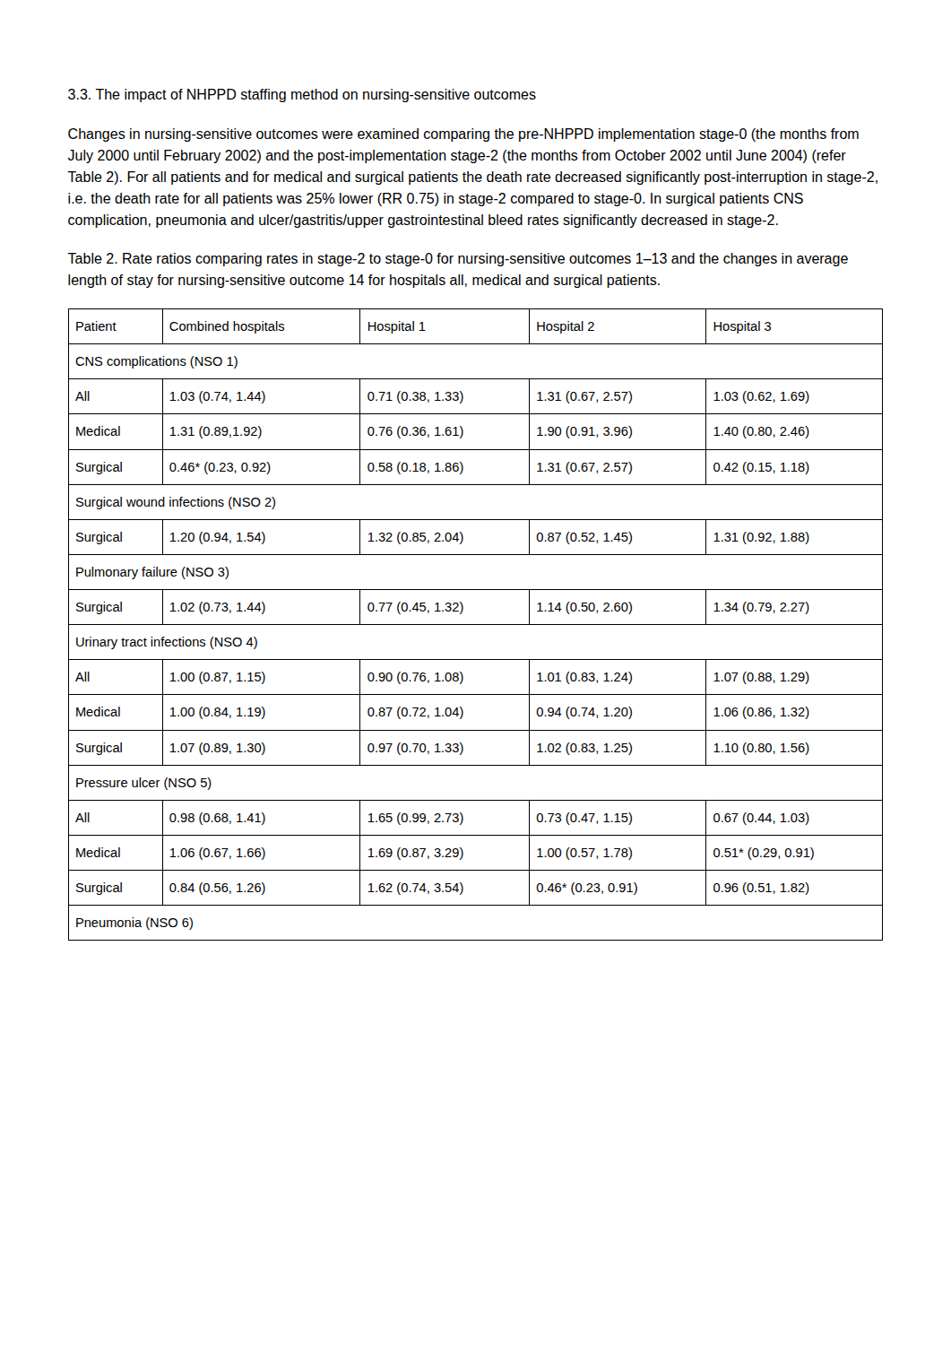3.3. The impact of NHPPD staffing method on nursing-sensitive outcomes
Changes in nursing-sensitive outcomes were examined comparing the pre-NHPPD implementation stage-0 (the months from July 2000 until February 2002) and the post-implementation stage-2 (the months from October 2002 until June 2004) (refer Table 2). For all patients and for medical and surgical patients the death rate decreased significantly post-interruption in stage-2, i.e. the death rate for all patients was 25% lower (RR 0.75) in stage-2 compared to stage-0. In surgical patients CNS complication, pneumonia and ulcer/gastritis/upper gastrointestinal bleed rates significantly decreased in stage-2.
Table 2. Rate ratios comparing rates in stage-2 to stage-0 for nursing-sensitive outcomes 1–13 and the changes in average length of stay for nursing-sensitive outcome 14 for hospitals all, medical and surgical patients.
| Patient | Combined hospitals | Hospital 1 | Hospital 2 | Hospital 3 |
| --- | --- | --- | --- | --- |
| CNS complications (NSO 1) |
| All | 1.03 (0.74, 1.44) | 0.71 (0.38, 1.33) | 1.31 (0.67, 2.57) | 1.03 (0.62, 1.69) |
| Medical | 1.31 (0.89,1.92) | 0.76 (0.36, 1.61) | 1.90 (0.91, 3.96) | 1.40 (0.80, 2.46) |
| Surgical | 0.46* (0.23, 0.92) | 0.58 (0.18, 1.86) | 1.31 (0.67, 2.57) | 0.42 (0.15, 1.18) |
| Surgical wound infections (NSO 2) |
| Surgical | 1.20 (0.94, 1.54) | 1.32 (0.85, 2.04) | 0.87 (0.52, 1.45) | 1.31 (0.92, 1.88) |
| Pulmonary failure (NSO 3) |
| Surgical | 1.02 (0.73, 1.44) | 0.77 (0.45, 1.32) | 1.14 (0.50, 2.60) | 1.34 (0.79, 2.27) |
| Urinary tract infections (NSO 4) |
| All | 1.00 (0.87, 1.15) | 0.90 (0.76, 1.08) | 1.01 (0.83, 1.24) | 1.07 (0.88, 1.29) |
| Medical | 1.00 (0.84, 1.19) | 0.87 (0.72, 1.04) | 0.94 (0.74, 1.20) | 1.06 (0.86, 1.32) |
| Surgical | 1.07 (0.89, 1.30) | 0.97 (0.70, 1.33) | 1.02 (0.83, 1.25) | 1.10 (0.80, 1.56) |
| Pressure ulcer (NSO 5) |
| All | 0.98 (0.68, 1.41) | 1.65 (0.99, 2.73) | 0.73 (0.47, 1.15) | 0.67 (0.44, 1.03) |
| Medical | 1.06 (0.67, 1.66) | 1.69 (0.87, 3.29) | 1.00 (0.57, 1.78) | 0.51* (0.29, 0.91) |
| Surgical | 0.84 (0.56, 1.26) | 1.62 (0.74, 3.54) | 0.46* (0.23, 0.91) | 0.96 (0.51, 1.82) |
| Pneumonia (NSO 6) |